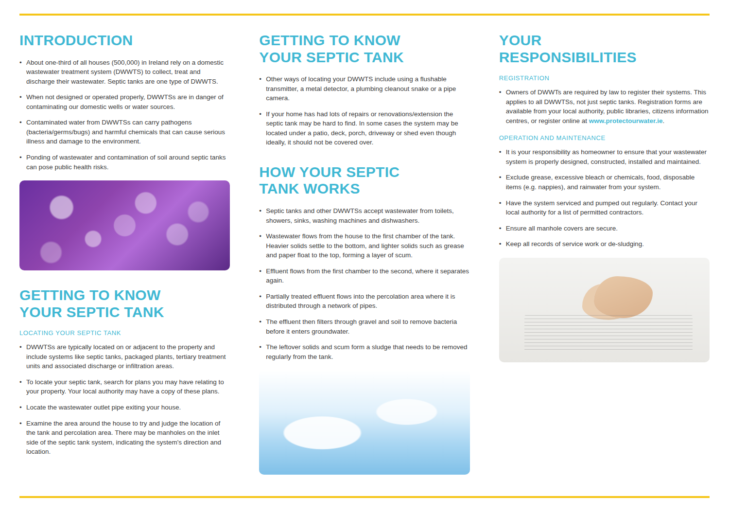Introduction
About one-third of all houses (500,000) in Ireland rely on a domestic wastewater treatment system (DWWTS) to collect, treat and discharge their wastewater. Septic tanks are one type of DWWTS.
When not designed or operated properly, DWWTSs are in danger of contaminating our domestic wells or water sources.
Contaminated water from DWWTSs can carry pathogens (bacteria/germs/bugs) and harmful chemicals that can cause serious illness and damage to the environment.
Ponding of wastewater and contamination of soil around septic tanks can pose public health risks.
Getting to know
your septic tank
Locating your septic tank
DWWTSs are typically located on or adjacent to the property and include systems like septic tanks, packaged plants, tertiary treatment units and associated discharge or infiltration areas.
To locate your septic tank, search for plans you may have relating to your property. Your local authority may have a copy of these plans.
Locate the wastewater outlet pipe exiting your house.
Examine the area around the house to try and judge the location of the tank and percolation area. There may be manholes on the inlet side of the septic tank system, indicating the system's direction and location.
Getting to know
your septic tank
Other ways of locating your DWWTS include using a flushable transmitter, a metal detector, a plumbing cleanout snake or a pipe camera.
If your home has had lots of repairs or renovations/extension the septic tank may be hard to find. In some cases the system may be located under a patio, deck, porch, driveway or shed even though ideally, it should not be covered over.
How your septic
tank works
Septic tanks and other DWWTSs accept wastewater from toilets, showers, sinks, washing machines and dishwashers.
Wastewater flows from the house to the first chamber of the tank. Heavier solids settle to the bottom, and lighter solids such as grease and paper float to the top, forming a layer of scum.
Effluent flows from the first chamber to the second, where it separates again.
Partially treated effluent flows into the percolation area where it is distributed through a network of pipes.
The effluent then filters through gravel and soil to remove bacteria before it enters groundwater.
The leftover solids and scum form a sludge that needs to be removed regularly from the tank.
Your
responsibilities
Registration
Owners of DWWTs are required by law to register their systems. This applies to all DWWTSs, not just septic tanks. Registration forms are available from your local authority, public libraries, citizens information centres, or register online at www.protectourwater.ie.
Operation and maintenance
It is your responsibility as homeowner to ensure that your wastewater system is properly designed, constructed, installed and maintained.
Exclude grease, excessive bleach or chemicals, food, disposable items (e.g. nappies), and rainwater from your system.
Have the system serviced and pumped out regularly. Contact your local authority for a list of permitted contractors.
Ensure all manhole covers are secure.
Keep all records of service work or de-sludging.